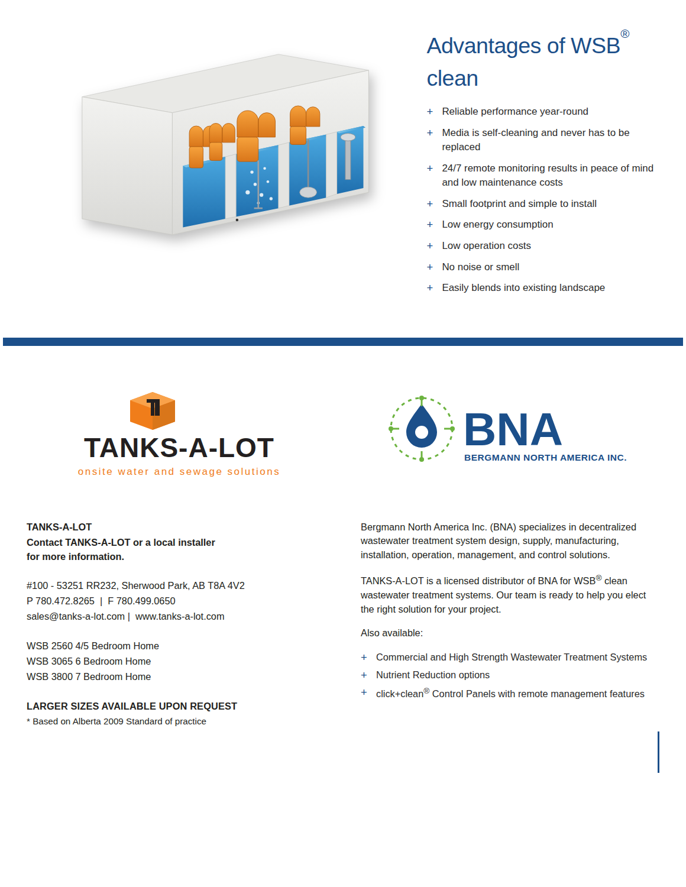Cut-away view of WSB clean four-chamber treatment tank
Advantages of WSB® clean
Reliable performance year-round
Media is self-cleaning and never has to be replaced
24/7 remote monitoring results in peace of mind and low maintenance costs
Small footprint and simple to install
Low energy consumption
Low operation costs
No noise or smell
Easily blends into existing landscape
TANKS-A-LOT — onsite water and sewage solutions TANKS-A-LOT onsite water and sewage solutions
BNA — Bergmann North America Inc. BNA BERGMANN NORTH AMERICA INC.
TANKS-A-LOT
Contact TANKS-A-LOT or a local installer
for more information.
#100 - 53251 RR232, Sherwood Park, AB T8A 4V2
P 780.472.8265 | F 780.499.0650
sales@tanks-a-lot.com | www.tanks-a-lot.com
WSB 2560 4/5 Bedroom Home
WSB 3065 6 Bedroom Home
WSB 3800 7 Bedroom Home
LARGER SIZES AVAILABLE UPON REQUEST
* Based on Alberta 2009 Standard of practice
Bergmann North America Inc. (BNA) specializes in decentralized wastewater treatment system design, supply, manufacturing, installation, operation, management, and control solutions.
TANKS-A-LOT is a licensed distributor of BNA for WSB® clean wastewater treatment systems. Our team is ready to help you elect the right solution for your project.
Also available:
Commercial and High Strength Wastewater Treatment Systems
Nutrient Reduction options
click+clean® Control Panels with remote management features